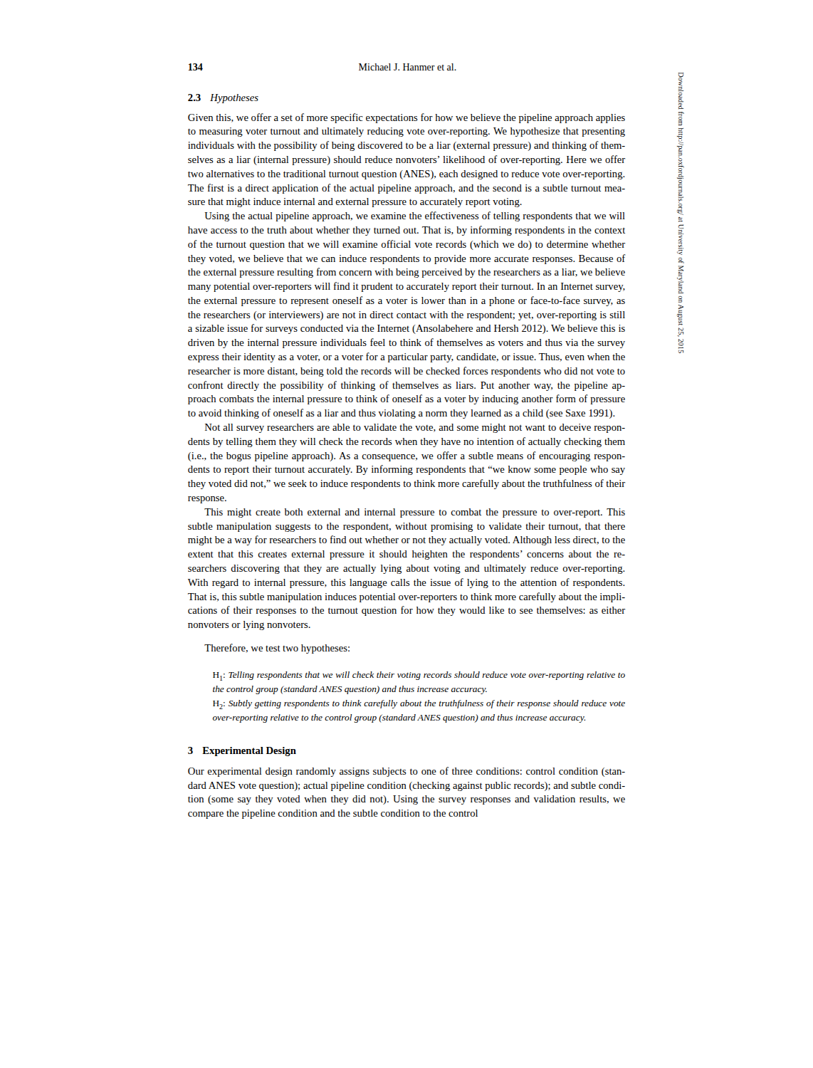134 Michael J. Hanmer et al.
2.3 Hypotheses
Given this, we offer a set of more specific expectations for how we believe the pipeline approach applies to measuring voter turnout and ultimately reducing vote over-reporting. We hypothesize that presenting individuals with the possibility of being discovered to be a liar (external pressure) and thinking of themselves as a liar (internal pressure) should reduce nonvoters’ likelihood of over-reporting. Here we offer two alternatives to the traditional turnout question (ANES), each designed to reduce vote over-reporting. The first is a direct application of the actual pipeline approach, and the second is a subtle turnout measure that might induce internal and external pressure to accurately report voting.
Using the actual pipeline approach, we examine the effectiveness of telling respondents that we will have access to the truth about whether they turned out. That is, by informing respondents in the context of the turnout question that we will examine official vote records (which we do) to determine whether they voted, we believe that we can induce respondents to provide more accurate responses. Because of the external pressure resulting from concern with being perceived by the researchers as a liar, we believe many potential over-reporters will find it prudent to accurately report their turnout. In an Internet survey, the external pressure to represent oneself as a voter is lower than in a phone or face-to-face survey, as the researchers (or interviewers) are not in direct contact with the respondent; yet, over-reporting is still a sizable issue for surveys conducted via the Internet (Ansolabehere and Hersh 2012). We believe this is driven by the internal pressure individuals feel to think of themselves as voters and thus via the survey express their identity as a voter, or a voter for a particular party, candidate, or issue. Thus, even when the researcher is more distant, being told the records will be checked forces respondents who did not vote to confront directly the possibility of thinking of themselves as liars. Put another way, the pipeline approach combats the internal pressure to think of oneself as a voter by inducing another form of pressure to avoid thinking of oneself as a liar and thus violating a norm they learned as a child (see Saxe 1991).
Not all survey researchers are able to validate the vote, and some might not want to deceive respondents by telling them they will check the records when they have no intention of actually checking them (i.e., the bogus pipeline approach). As a consequence, we offer a subtle means of encouraging respondents to report their turnout accurately. By informing respondents that “we know some people who say they voted did not,” we seek to induce respondents to think more carefully about the truthfulness of their response.
This might create both external and internal pressure to combat the pressure to over-report. This subtle manipulation suggests to the respondent, without promising to validate their turnout, that there might be a way for researchers to find out whether or not they actually voted. Although less direct, to the extent that this creates external pressure it should heighten the respondents’ concerns about the researchers discovering that they are actually lying about voting and ultimately reduce over-reporting. With regard to internal pressure, this language calls the issue of lying to the attention of respondents. That is, this subtle manipulation induces potential over-reporters to think more carefully about the implications of their responses to the turnout question for how they would like to see themselves: as either nonvoters or lying nonvoters.
Therefore, we test two hypotheses:
H1: Telling respondents that we will check their voting records should reduce vote over-reporting relative to the control group (standard ANES question) and thus increase accuracy.
H2: Subtly getting respondents to think carefully about the truthfulness of their response should reduce vote over-reporting relative to the control group (standard ANES question) and thus increase accuracy.
3 Experimental Design
Our experimental design randomly assigns subjects to one of three conditions: control condition (standard ANES vote question); actual pipeline condition (checking against public records); and subtle condition (some say they voted when they did not). Using the survey responses and validation results, we compare the pipeline condition and the subtle condition to the control
Downloaded from http://pan.oxfordjournals.org/ at University of Maryland on August 25, 2015